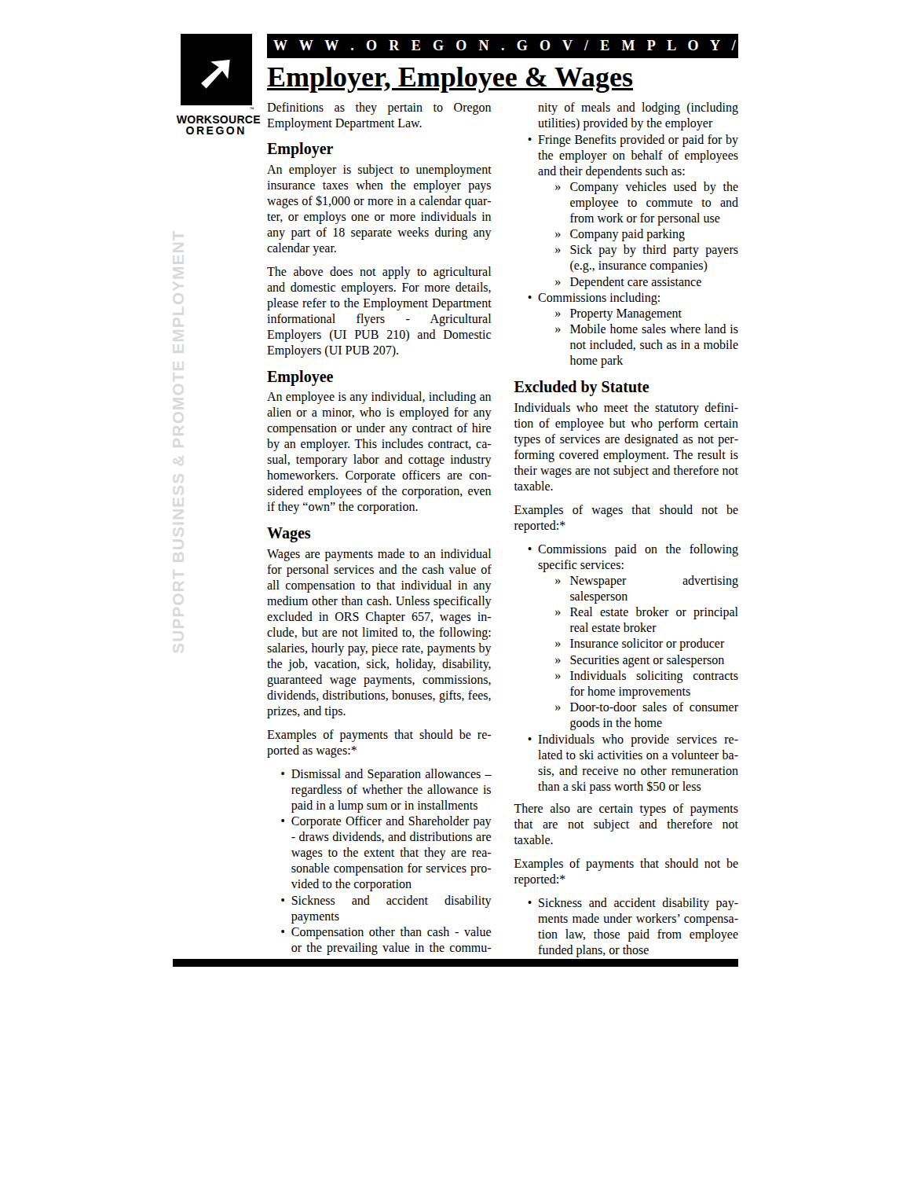SUPPORT BUSINESS & PROMOTE EMPLOYMENT
➚
™
WORKSOURCE
OREGON
W W W . O R E G O N . G O V / E M P L O Y / T A X
Employer, Employee & Wages
Definitions as they pertain to Oregon Employment Department Law.
Employer
An employer is subject to unemployment insurance taxes when the employer pays wages of $1,000 or more in a calendar quarter, or employs one or more individuals in any part of 18 separate weeks during any calendar year.
The above does not apply to agricultural and domestic employers. For more details, please refer to the Employment Department informational flyers - Agricultural Employers (UI PUB 210) and Domestic Employers (UI PUB 207).
Employee
An employee is any individual, including an alien or a minor, who is employed for any compensation or under any contract of hire by an employer. This includes contract, casual, temporary labor and cottage industry homeworkers. Corporate officers are considered employees of the corporation, even if they “own” the corporation.
Wages
Wages are payments made to an individual for personal services and the cash value of all compensation to that individual in any medium other than cash. Unless specifically excluded in ORS Chapter 657, wages include, but are not limited to, the following: salaries, hourly pay, piece rate, payments by the job, vacation, sick, holiday, disability, guaranteed wage payments, commissions, dividends, distributions, bonuses, gifts, fees, prizes, and tips.
Examples of payments that should be reported as wages:*
Dismissal and Separation allowances – regardless of whether the allowance is paid in a lump sum or in installments
Corporate Officer and Shareholder pay - draws dividends, and distributions are wages to the extent that they are reasonable compensation for services provided to the corporation
Sickness and accident disability payments
Compensation other than cash - value or the prevailing value in the community of meals and lodging (including utilities) provided by the employer
Fringe Benefits provided or paid for by the employer on behalf of employees and their dependents such as:
Company vehicles used by the employee to commute to and from work or for personal use
Company paid parking
Sick pay by third party payers (e.g., insurance companies)
Dependent care assistance
Commissions including:
Property Management
Mobile home sales where land is not included, such as in a mobile home park
Excluded by Statute
Individuals who meet the statutory definition of employee but who perform certain types of services are designated as not performing covered employment. The result is their wages are not subject and therefore not taxable.
Examples of wages that should not be reported:*
Commissions paid on the following specific services:
Newspaper advertising salesperson
Real estate broker or principal real estate broker
Insurance solicitor or producer
Securities agent or salesperson
Individuals soliciting contracts for home improvements
Door-to-door sales of consumer goods in the home
Individuals who provide services related to ski activities on a volunteer basis, and receive no other remuneration than a ski pass worth $50 or less
There also are certain types of payments that are not subject and therefore not taxable.
Examples of payments that should not be reported:*
Sickness and accident disability payments made under workers’ compensation law, those paid from employee funded plans, or those